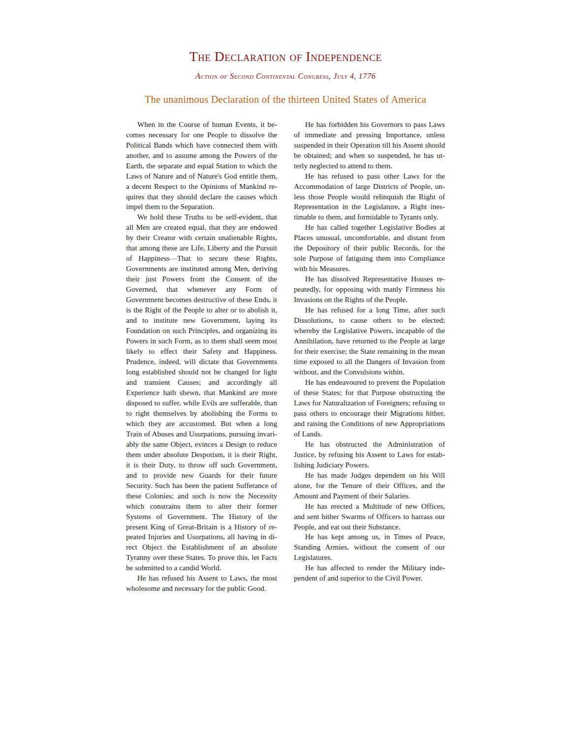The Declaration of Independence
Action of Second Continental Congress, July 4, 1776
The unanimous Declaration of the thirteen United States of America
When in the Course of human Events, it becomes necessary for one People to dissolve the Political Bands which have connected them with another, and to assume among the Powers of the Earth, the separate and equal Station to which the Laws of Nature and of Nature's God entitle them, a decent Respect to the Opinions of Mankind requires that they should declare the causes which impel them to the Separation.
We hold these Truths to be self-evident, that all Men are created equal, that they are endowed by their Creator with certain unalienable Rights, that among these are Life, Liberty and the Pursuit of Happiness—That to secure these Rights, Governments are instituted among Men, deriving their just Powers from the Consent of the Governed, that whenever any Form of Government becomes destructive of these Ends, it is the Right of the People to alter or to abolish it, and to institute new Government, laying its Foundation on such Principles, and organizing its Powers in such Form, as to them shall seem most likely to effect their Safety and Happiness. Prudence, indeed, will dictate that Governments long established should not be changed for light and transient Causes; and accordingly all Experience hath shewn, that Mankind are more disposed to suffer, while Evils are sufferable, than to right themselves by abolishing the Forms to which they are accustomed. But when a long Train of Abuses and Usurpations, pursuing invariably the same Object, evinces a Design to reduce them under absolute Despotism, it is their Right, it is their Duty, to throw off such Government, and to provide new Guards for their future Security. Such has been the patient Sufferance of these Colonies; and such is now the Necessity which constrains them to alter their former Systems of Government. The History of the present King of Great-Britain is a History of repeated Injuries and Usurpations, all having in direct Object the Establishment of an absolute Tyranny over these States. To prove this, let Facts be submitted to a candid World.
He has refused his Assent to Laws, the most wholesome and necessary for the public Good.
He has forbidden his Governors to pass Laws of immediate and pressing Importance, unless suspended in their Operation till his Assent should be obtained; and when so suspended, he has utterly neglected to attend to them.
He has refused to pass other Laws for the Accommodation of large Districts of People, unless those People would relinquish the Right of Representation in the Legislature, a Right inestimable to them, and formidable to Tyrants only.
He has called together Legislative Bodies at Places unusual, uncomfortable, and distant from the Depository of their public Records, for the sole Purpose of fatiguing them into Compliance with his Measures.
He has dissolved Representative Houses repeatedly, for opposing with manly Firmness his Invasions on the Rights of the People.
He has refused for a long Time, after such Dissolutions, to cause others to be elected; whereby the Legislative Powers, incapable of the Annihilation, have returned to the People at large for their exercise; the State remaining in the mean time exposed to all the Dangers of Invasion from without, and the Convulsions within.
He has endeavoured to prevent the Population of these States; for that Purpose obstructing the Laws for Naturalization of Foreigners; refusing to pass others to encourage their Migrations hither, and raising the Conditions of new Appropriations of Lands.
He has obstructed the Administration of Justice, by refusing his Assent to Laws for establishing Judiciary Powers.
He has made Judges dependent on his Will alone, for the Tenure of their Offices, and the Amount and Payment of their Salaries.
He has erected a Multitude of new Offices, and sent hither Swarms of Officers to harrass our People, and eat out their Substance.
He has kept among us, in Times of Peace, Standing Armies, without the consent of our Legislatures.
He has affected to render the Military independent of and superior to the Civil Power.